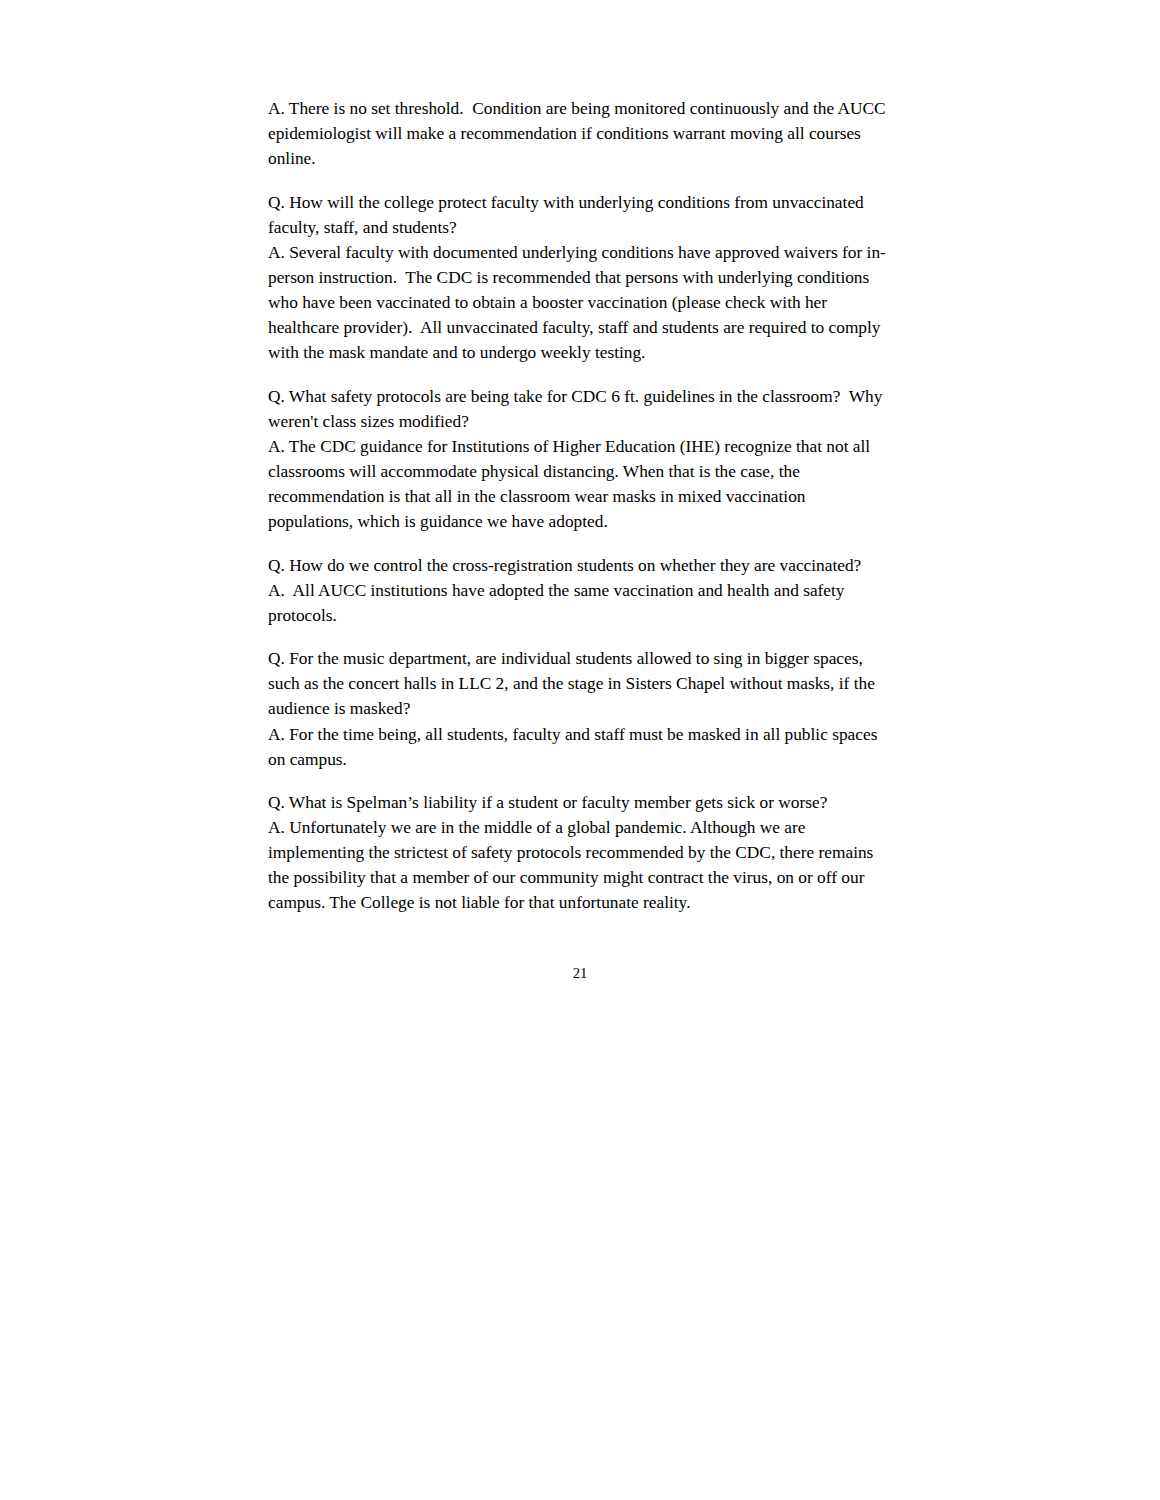A. There is no set threshold. Condition are being monitored continuously and the AUCC epidemiologist will make a recommendation if conditions warrant moving all courses online.
Q. How will the college protect faculty with underlying conditions from unvaccinated faculty, staff, and students?
A. Several faculty with documented underlying conditions have approved waivers for in-person instruction. The CDC is recommended that persons with underlying conditions who have been vaccinated to obtain a booster vaccination (please check with her healthcare provider). All unvaccinated faculty, staff and students are required to comply with the mask mandate and to undergo weekly testing.
Q. What safety protocols are being take for CDC 6 ft. guidelines in the classroom? Why weren't class sizes modified?
A. The CDC guidance for Institutions of Higher Education (IHE) recognize that not all classrooms will accommodate physical distancing. When that is the case, the recommendation is that all in the classroom wear masks in mixed vaccination populations, which is guidance we have adopted.
Q. How do we control the cross-registration students on whether they are vaccinated?
A. All AUCC institutions have adopted the same vaccination and health and safety protocols.
Q. For the music department, are individual students allowed to sing in bigger spaces, such as the concert halls in LLC 2, and the stage in Sisters Chapel without masks, if the audience is masked?
A. For the time being, all students, faculty and staff must be masked in all public spaces on campus.
Q. What is Spelman’s liability if a student or faculty member gets sick or worse?
A. Unfortunately we are in the middle of a global pandemic. Although we are implementing the strictest of safety protocols recommended by the CDC, there remains the possibility that a member of our community might contract the virus, on or off our campus. The College is not liable for that unfortunate reality.
21